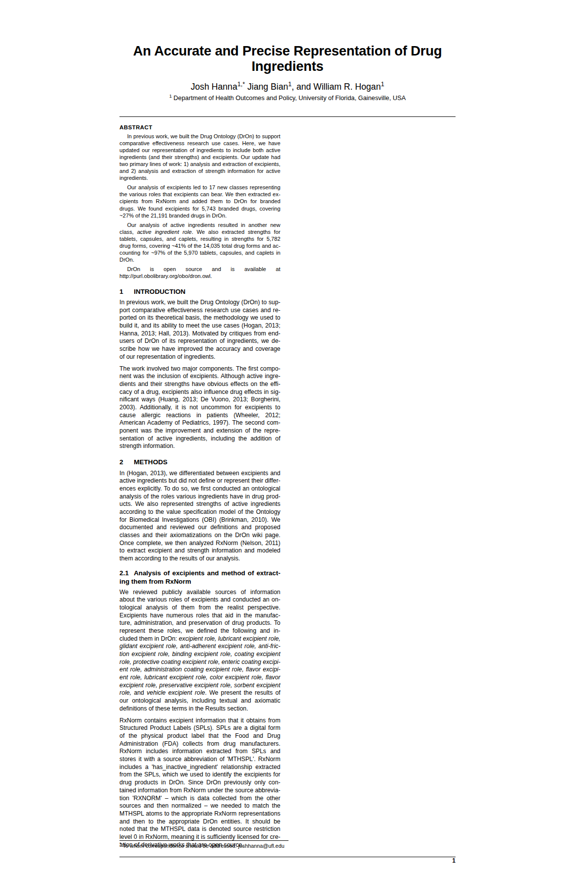An Accurate and Precise Representation of Drug Ingredients
Josh Hanna1,* Jiang Bian1, and William R. Hogan1
1 Department of Health Outcomes and Policy, University of Florida, Gainesville, USA
ABSTRACT
In previous work, we built the Drug Ontology (DrOn) to support comparative effectiveness research use cases. Here, we have updated our representation of ingredients to include both active ingredients (and their strengths) and excipients. Our update had two primary lines of work: 1) analysis and extraction of excipients, and 2) analysis and extraction of strength information for active ingredients.
Our analysis of excipients led to 17 new classes representing the various roles that excipients can bear. We then extracted excipients from RxNorm and added them to DrOn for branded drugs. We found excipients for 5,743 branded drugs, covering ~27% of the 21,191 branded drugs in DrOn.
Our analysis of active ingredients resulted in another new class, active ingredient role. We also extracted strengths for tablets, capsules, and caplets, resulting in strengths for 5,782 drug forms, covering ~41% of the 14,035 total drug forms and accounting for ~97% of the 5,970 tablets, capsules, and caplets in DrOn.
DrOn is open source and is available at http://purl.obolibrary.org/obo/dron.owl.
1 INTRODUCTION
In previous work, we built the Drug Ontology (DrOn) to support comparative effectiveness research use cases and reported on its theoretical basis, the methodology we used to build it, and its ability to meet the use cases (Hogan, 2013; Hanna, 2013; Hall, 2013). Motivated by critiques from end-users of DrOn of its representation of ingredients, we describe how we have improved the accuracy and coverage of our representation of ingredients.
The work involved two major components. The first component was the inclusion of excipients. Although active ingredients and their strengths have obvious effects on the efficacy of a drug, excipients also influence drug effects in significant ways (Huang, 2013; De Vuono, 2013; Borgherini, 2003). Additionally, it is not uncommon for excipients to cause allergic reactions in patients (Wheeler, 2012; American Academy of Pediatrics, 1997). The second component was the improvement and extension of the representation of active ingredients, including the addition of strength information.
2 METHODS
In (Hogan, 2013), we differentiated between excipients and active ingredients but did not define or represent their differences explicitly. To do so, we first conducted an ontological analysis of the roles various ingredients have in drug products. We also represented strengths of active ingredients according to the value specification model of the Ontology for Biomedical Investigations (OBI) (Brinkman, 2010). We documented and reviewed our definitions and proposed classes and their axiomatizations on the DrOn wiki page. Once complete, we then analyzed RxNorm (Nelson, 2011) to extract excipient and strength information and modeled them according to the results of our analysis.
2.1 Analysis of excipients and method of extracting them from RxNorm
We reviewed publicly available sources of information about the various roles of excipients and conducted an ontological analysis of them from the realist perspective. Excipients have numerous roles that aid in the manufacture, administration, and preservation of drug products. To represent these roles, we defined the following and included them in DrOn: excipient role, lubricant excipient role, glidant excipient role, anti-adherent excipient role, anti-friction excipient role, binding excipient role, coating excipient role, protective coating excipient role, enteric coating excipient role, administration coating excipient role, flavor excipient role, lubricant excipient role, color excipient role, flavor excipient role, preservative excipient role, sorbent excipient role, and vehicle excipient role. We present the results of our ontological analysis, including textual and axiomatic definitions of these terms in the Results section.
RxNorm contains excipient information that it obtains from Structured Product Labels (SPLs). SPLs are a digital form of the physical product label that the Food and Drug Administration (FDA) collects from drug manufacturers. RxNorm includes information extracted from SPLs and stores it with a source abbreviation of 'MTHSPL'. RxNorm includes a 'has_inactive_ingredient' relationship extracted from the SPLs, which we used to identify the excipients for drug products in DrOn. Since DrOn previously only contained information from RxNorm under the source abbreviation 'RXNORM' – which is data collected from the other sources and then normalized – we needed to match the MTHSPL atoms to the appropriate RxNorm representations and then to the appropriate DrOn entities. It should be noted that the MTHSPL data is denoted source restriction level 0 in RxNorm, meaning it is sufficiently licensed for creation of derivative works that are open source.
* To whom correspondence should be addressed: joshhanna@ufl.edu
1